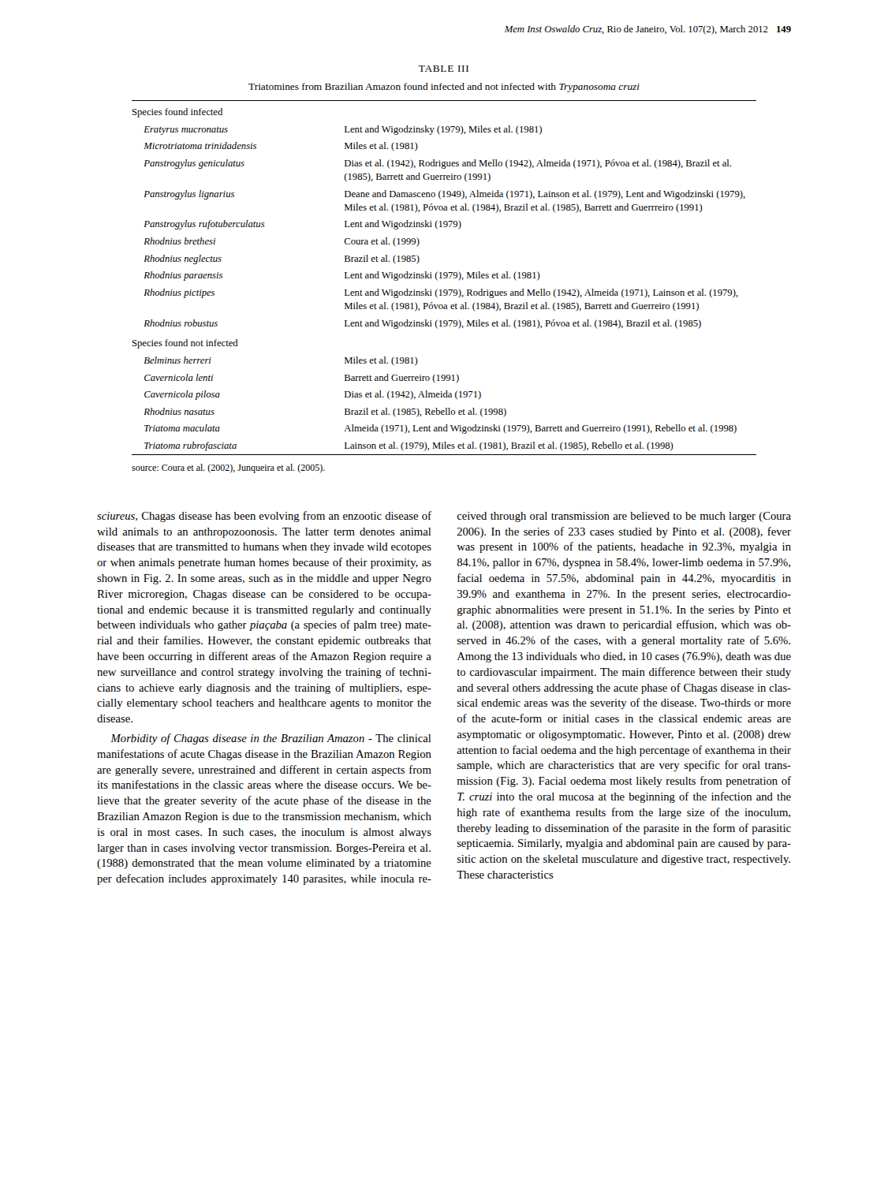Mem Inst Oswaldo Cruz, Rio de Janeiro, Vol. 107(2), March 2012149
TABLE III Triatomines from Brazilian Amazon found infected and not infected with Trypanosoma cruzi
| Species found infected |
| Eratyrus mucronatus | Lent and Wigodzinsky (1979), Miles et al. (1981) |
| Microtriatoma trinidadensis | Miles et al. (1981) |
| Panstrogylus geniculatus | Dias et al. (1942), Rodrigues and Mello (1942), Almeida (1971), Póvoa et al. (1984), Brazil et al. (1985), Barrett and Guerreiro (1991) |
| Panstrogylus lignarius | Deane and Damasceno (1949), Almeida (1971), Lainson et al. (1979), Lent and Wigodzinski (1979), Miles et al. (1981), Póvoa et al. (1984), Brazil et al. (1985), Barrett and Guerrreiro (1991) |
| Panstrogylus rufotuberculatus | Lent and Wigodzinski (1979) |
| Rhodnius brethesi | Coura et al. (1999) |
| Rhodnius neglectus | Brazil et al. (1985) |
| Rhodnius paraensis | Lent and Wigodzinski (1979), Miles et al. (1981) |
| Rhodnius pictipes | Lent and Wigodzinski (1979), Rodrigues and Mello (1942), Almeida (1971), Lainson et al. (1979), Miles et al. (1981), Póvoa et al. (1984), Brazil et al. (1985), Barrett and Guerreiro (1991) |
| Rhodnius robustus | Lent and Wigodzinski (1979), Miles et al. (1981), Póvoa et al. (1984), Brazil et al. (1985) |
| Species found not infected |
| Belminus herreri | Miles et al. (1981) |
| Cavernicola lenti | Barrett and Guerreiro (1991) |
| Cavernicola pilosa | Dias et al. (1942), Almeida (1971) |
| Rhodnius nasatus | Brazil et al. (1985), Rebello et al. (1998) |
| Triatoma maculata | Almeida (1971), Lent and Wigodzinski (1979), Barrett and Guerreiro (1991), Rebello et al. (1998) |
| Triatoma rubrofasciata | Lainson et al. (1979), Miles et al. (1981), Brazil et al. (1985), Rebello et al. (1998) |
source: Coura et al. (2002), Junqueira et al. (2005).
sciureus, Chagas disease has been evolving from an enzootic disease of wild animals to an anthropozoonosis. The latter term denotes animal diseases that are transmitted to humans when they invade wild ecotopes or when animals penetrate human homes because of their proximity, as shown in Fig. 2. In some areas, such as in the middle and upper Negro River microregion, Chagas disease can be considered to be occupational and endemic because it is transmitted regularly and continually between individuals who gather piaçaba (a species of palm tree) material and their families. However, the constant epidemic outbreaks that have been occurring in different areas of the Amazon Region require a new surveillance and control strategy involving the training of technicians to achieve early diagnosis and the training of multipliers, especially elementary school teachers and healthcare agents to monitor the disease.
Morbidity of Chagas disease in the Brazilian Amazon - The clinical manifestations of acute Chagas disease in the Brazilian Amazon Region are generally severe, unrestrained and different in certain aspects from its manifestations in the classic areas where the disease occurs. We believe that the greater severity of the acute phase of the disease in the Brazilian Amazon Region is due to the transmission mechanism, which is oral in most cases. In such cases, the inoculum is almost always larger than in cases involving vector transmission. Borges-Pereira et al. (1988) demonstrated that the mean volume eliminated by a triatomine per defecation includes approximately 140 parasites, while inocula received through oral transmission are believed to be much larger (Coura 2006). In the series of 233 cases studied by Pinto et al. (2008), fever was present in 100% of the patients, headache in 92.3%, myalgia in 84.1%, pallor in 67%, dyspnea in 58.4%, lower-limb oedema in 57.9%, facial oedema in 57.5%, abdominal pain in 44.2%, myocarditis in 39.9% and exanthema in 27%. In the present series, electrocardiographic abnormalities were present in 51.1%. In the series by Pinto et al. (2008), attention was drawn to pericardial effusion, which was observed in 46.2% of the cases, with a general mortality rate of 5.6%. Among the 13 individuals who died, in 10 cases (76.9%), death was due to cardiovascular impairment. The main difference between their study and several others addressing the acute phase of Chagas disease in classical endemic areas was the severity of the disease. Two-thirds or more of the acute-form or initial cases in the classical endemic areas are asymptomatic or oligosymptomatic. However, Pinto et al. (2008) drew attention to facial oedema and the high percentage of exanthema in their sample, which are characteristics that are very specific for oral transmission (Fig. 3). Facial oedema most likely results from penetration of T. cruzi into the oral mucosa at the beginning of the infection and the high rate of exanthema results from the large size of the inoculum, thereby leading to dissemination of the parasite in the form of parasitic septicaemia. Similarly, myalgia and abdominal pain are caused by parasitic action on the skeletal musculature and digestive tract, respectively. These characteristics